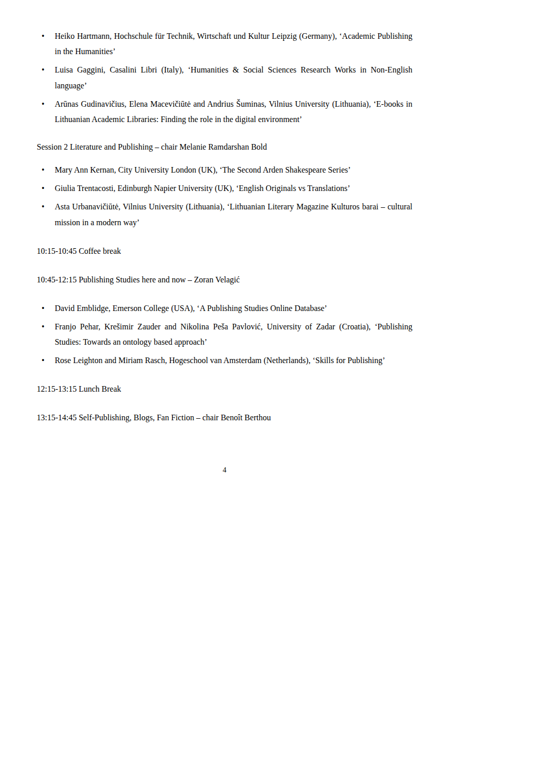Heiko Hartmann, Hochschule für Technik, Wirtschaft und Kultur Leipzig (Germany), ‘Academic Publishing in the Humanities’
Luisa Gaggini, Casalini Libri (Italy), ‘Humanities & Social Sciences Research Works in Non-English language’
Arūnas Gudinavičius, Elena Macevičiūtė and Andrius Šuminas, Vilnius University (Lithuania), ‘E-books in Lithuanian Academic Libraries: Finding the role in the digital environment’
Session 2 Literature and Publishing – chair Melanie Ramdarshan Bold
Mary Ann Kernan, City University London (UK), ‘The Second Arden Shakespeare Series’
Giulia Trentacosti, Edinburgh Napier University (UK), ‘English Originals vs Translations’
Asta Urbanavičiūtė, Vilnius University (Lithuania), ‘Lithuanian Literary Magazine Kulturos barai – cultural mission in a modern way’
10:15-10:45 Coffee break
10:45-12:15 Publishing Studies here and now – Zoran Velagić
David Emblidge, Emerson College (USA), ‘A Publishing Studies Online Database’
Franjo Pehar, Krešimir Zauder and Nikolina Peša Pavlović, University of Zadar (Croatia), ‘Publishing Studies: Towards an ontology based approach’
Rose Leighton and Miriam Rasch, Hogeschool van Amsterdam (Netherlands), ‘Skills for Publishing’
12:15-13:15 Lunch Break
13:15-14:45 Self-Publishing, Blogs, Fan Fiction – chair Benoît Berthou
4